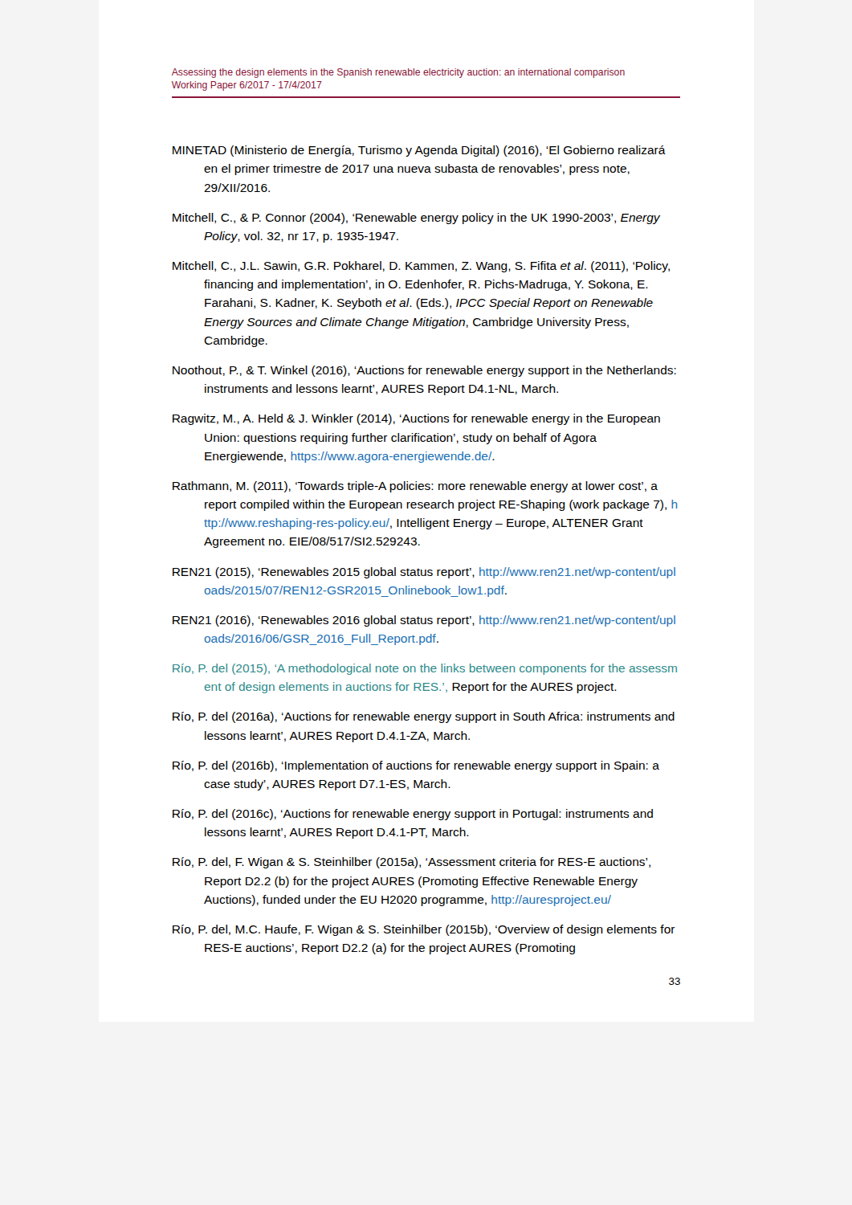Assessing the design elements in the Spanish renewable electricity auction: an international comparison Working Paper 6/2017 - 17/4/2017
MINETAD (Ministerio de Energía, Turismo y Agenda Digital) (2016), ‘El Gobierno realizará en el primer trimestre de 2017 una nueva subasta de renovables’, press note, 29/XII/2016.
Mitchell, C., & P. Connor (2004), ‘Renewable energy policy in the UK 1990-2003’, Energy Policy, vol. 32, nr 17, p. 1935-1947.
Mitchell, C., J.L. Sawin, G.R. Pokharel, D. Kammen, Z. Wang, S. Fifita et al. (2011), ‘Policy, financing and implementation’, in O. Edenhofer, R. Pichs-Madruga, Y. Sokona, E. Farahani, S. Kadner, K. Seyboth et al. (Eds.), IPCC Special Report on Renewable Energy Sources and Climate Change Mitigation, Cambridge University Press, Cambridge.
Noothout, P., & T. Winkel (2016), ‘Auctions for renewable energy support in the Netherlands: instruments and lessons learnt’, AURES Report D4.1-NL, March.
Ragwitz, M., A. Held & J. Winkler (2014), ‘Auctions for renewable energy in the European Union: questions requiring further clarification’, study on behalf of Agora Energiewende, https://www.agora-energiewende.de/.
Rathmann, M. (2011), ‘Towards triple-A policies: more renewable energy at lower cost’, a report compiled within the European research project RE-Shaping (work package 7), http://www.reshaping-res-policy.eu/, Intelligent Energy – Europe, ALTENER Grant Agreement no. EIE/08/517/SI2.529243.
REN21 (2015), ‘Renewables 2015 global status report’, http://www.ren21.net/wp-content/uploads/2015/07/REN12-GSR2015_Onlinebook_low1.pdf.
REN21 (2016), ‘Renewables 2016 global status report’, http://www.ren21.net/wp-content/uploads/2016/06/GSR_2016_Full_Report.pdf.
Río, P. del (2015), ‘A methodological note on the links between components for the assessment of design elements in auctions for RES.’, Report for the AURES project.
Río, P. del (2016a), ‘Auctions for renewable energy support in South Africa: instruments and lessons learnt’, AURES Report D.4.1-ZA, March.
Río, P. del (2016b), ‘Implementation of auctions for renewable energy support in Spain: a case study’, AURES Report D7.1-ES, March.
Río, P. del (2016c), ‘Auctions for renewable energy support in Portugal: instruments and lessons learnt’, AURES Report D.4.1-PT, March.
Río, P. del, F. Wigan & S. Steinhilber (2015a), ‘Assessment criteria for RES-E auctions’, Report D2.2 (b) for the project AURES (Promoting Effective Renewable Energy Auctions), funded under the EU H2020 programme, http://auresproject.eu/
Río, P. del, M.C. Haufe, F. Wigan & S. Steinhilber (2015b), ‘Overview of design elements for RES-E auctions’, Report D2.2 (a) for the project AURES (Promoting
33